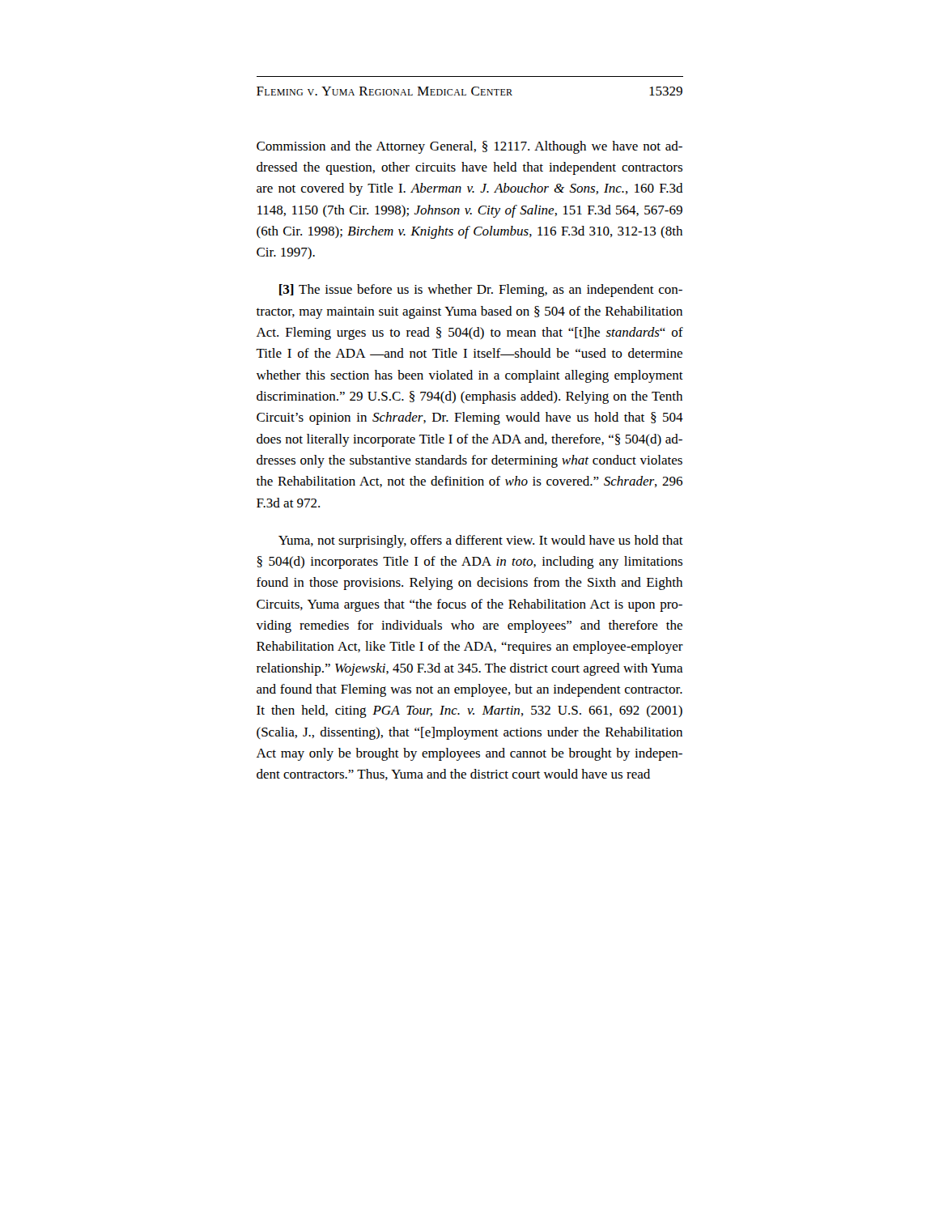Fleming v. Yuma Regional Medical Center 15329
Commission and the Attorney General, § 12117. Although we have not addressed the question, other circuits have held that independent contractors are not covered by Title I. Aberman v. J. Abouchor & Sons, Inc., 160 F.3d 1148, 1150 (7th Cir. 1998); Johnson v. City of Saline, 151 F.3d 564, 567-69 (6th Cir. 1998); Birchem v. Knights of Columbus, 116 F.3d 310, 312-13 (8th Cir. 1997).
[3] The issue before us is whether Dr. Fleming, as an independent contractor, may maintain suit against Yuma based on § 504 of the Rehabilitation Act. Fleming urges us to read § 504(d) to mean that “[t]he standards“ of Title I of the ADA —and not Title I itself—should be “used to determine whether this section has been violated in a complaint alleging employment discrimination.” 29 U.S.C. § 794(d) (emphasis added). Relying on the Tenth Circuit’s opinion in Schrader, Dr. Fleming would have us hold that § 504 does not literally incorporate Title I of the ADA and, therefore, “§ 504(d) addresses only the substantive standards for determining what conduct violates the Rehabilitation Act, not the definition of who is covered.” Schrader, 296 F.3d at 972.
Yuma, not surprisingly, offers a different view. It would have us hold that § 504(d) incorporates Title I of the ADA in toto, including any limitations found in those provisions. Relying on decisions from the Sixth and Eighth Circuits, Yuma argues that “the focus of the Rehabilitation Act is upon providing remedies for individuals who are employees” and therefore the Rehabilitation Act, like Title I of the ADA, “requires an employee-employer relationship.” Wojewski, 450 F.3d at 345. The district court agreed with Yuma and found that Fleming was not an employee, but an independent contractor. It then held, citing PGA Tour, Inc. v. Martin, 532 U.S. 661, 692 (2001) (Scalia, J., dissenting), that “[e]mployment actions under the Rehabilitation Act may only be brought by employees and cannot be brought by independent contractors.” Thus, Yuma and the district court would have us read